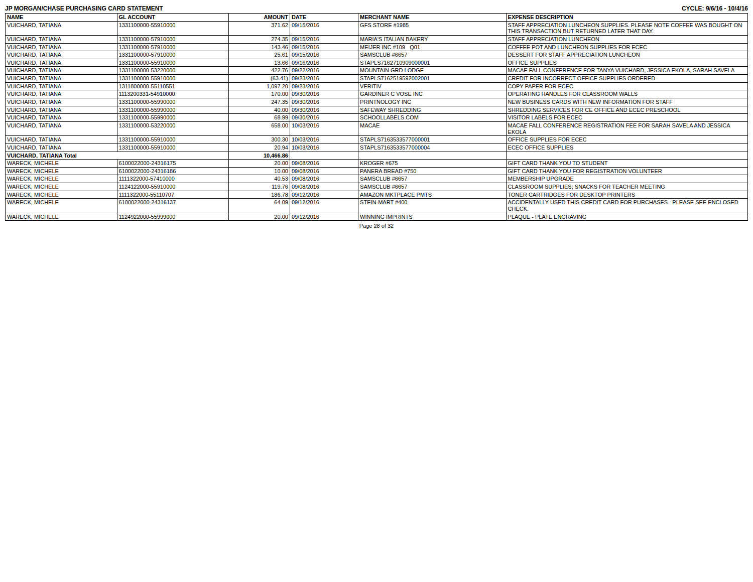JP MORGAN/CHASE PURCHASING CARD STATEMENT CYCLE: 9/6/16 - 10/4/16
| NAME | GL ACCOUNT | AMOUNT | DATE | MERCHANT NAME | EXPENSE DESCRIPTION |
| --- | --- | --- | --- | --- | --- |
| VUICHARD, TATIANA | 1331100000-55910000 | 371.62 | 09/15/2016 | GFS STORE #1985 | STAFF APPRECIATION LUNCHEON SUPPLIES. PLEASE NOTE COFFEE WAS BOUGHT ON THIS TRANSACTION BUT RETURNED LATER THAT DAY. |
| VUICHARD, TATIANA | 1331100000-57910000 | 274.35 | 09/15/2016 | MARIA'S ITALIAN BAKERY | STAFF APPRECIATION LUNCHEON |
| VUICHARD, TATIANA | 1331100000-57910000 | 143.46 | 09/15/2016 | MEIJER INC #109 Q01 | COFFEE POT AND LUNCHEON SUPPLIES FOR ECEC |
| VUICHARD, TATIANA | 1331100000-57910000 | 25.61 | 09/15/2016 | SAMSCLUB #6657 | DESSERT FOR STAFF APPRECIATION LUNCHEON |
| VUICHARD, TATIANA | 1331100000-55910000 | 13.66 | 09/16/2016 | STAPLS7162710909000001 | OFFICE SUPPLIES |
| VUICHARD, TATIANA | 1331100000-53220000 | 422.76 | 09/22/2016 | MOUNTAIN GRD LODGE | MACAE FALL CONFERENCE FOR TANYA VUICHARD, JESSICA EKOLA, SARAH SAVELA |
| VUICHARD, TATIANA | 1331100000-55910000 | (63.41) | 09/23/2016 | STAPLS7162519592002001 | CREDIT FOR INCORRECT OFFICE SUPPLIES ORDERED |
| VUICHARD, TATIANA | 1311800000-55110551 | 1,097.20 | 09/23/2016 | VERITIV | COPY PAPER FOR ECEC |
| VUICHARD, TATIANA | 1113200331-54910000 | 170.00 | 09/30/2016 | GARDINER C VOSE INC | OPERATING HANDLES FOR CLASSROOM WALLS |
| VUICHARD, TATIANA | 1331100000-55990000 | 247.35 | 09/30/2016 | PRINTNOLOGY INC | NEW BUSINESS CARDS WITH NEW INFORMATION FOR STAFF |
| VUICHARD, TATIANA | 1331100000-55990000 | 40.00 | 09/30/2016 | SAFEWAY SHREDDING | SHREDDING SERVICES FOR CE OFFICE AND ECEC PRESCHOOL |
| VUICHARD, TATIANA | 1331100000-55990000 | 68.99 | 09/30/2016 | SCHOOLLABELS.COM | VISITOR LABELS FOR ECEC |
| VUICHARD, TATIANA | 1331100000-53220000 | 658.00 | 10/03/2016 | MACAE | MACAE FALL CONFERENCE REGISTRATION FEE FOR SARAH SAVELA AND JESSICA EKOLA |
| VUICHARD, TATIANA | 1331100000-55910000 | 300.30 | 10/03/2016 | STAPLS7163533577000001 | OFFICE SUPPLIES FOR ECEC |
| VUICHARD, TATIANA | 1331100000-55910000 | 20.94 | 10/03/2016 | STAPLS7163533577000004 | ECEC OFFICE SUPPLIES |
| VUICHARD, TATIANA Total | 10,466.86 | | | |
| WARECK, MICHELE | 6100022000-24316175 | 20.00 | 09/08/2016 | KROGER #675 | GIFT CARD THANK YOU TO STUDENT |
| WARECK, MICHELE | 6100022000-24316186 | 10.00 | 09/08/2016 | PANERA BREAD #750 | GIFT CARD THANK YOU FOR REGISTRATION VOLUNTEER |
| WARECK, MICHELE | 1111322000-57410000 | 40.53 | 09/08/2016 | SAMSCLUB #6657 | MEMBERSHIP UPGRADE |
| WARECK, MICHELE | 1124122000-55910000 | 119.76 | 09/08/2016 | SAMSCLUB #6657 | CLASSROOM SUPPLIES; SNACKS FOR TEACHER MEETING |
| WARECK, MICHELE | 1111322000-55110707 | 186.78 | 09/12/2016 | AMAZON MKTPLACE PMTS | TONER CARTRIDGES FOR DESKTOP PRINTERS |
| WARECK, MICHELE | 6100022000-24316137 | 64.09 | 09/12/2016 | STEIN-MART #400 | ACCIDENTALLY USED THIS CREDIT CARD FOR PURCHASES. PLEASE SEE ENCLOSED CHECK. |
| WARECK, MICHELE | 1124922000-55999000 | 20.00 | 09/12/2016 | WINNING IMPRINTS | PLAQUE - PLATE ENGRAVING |
Page 28 of 32